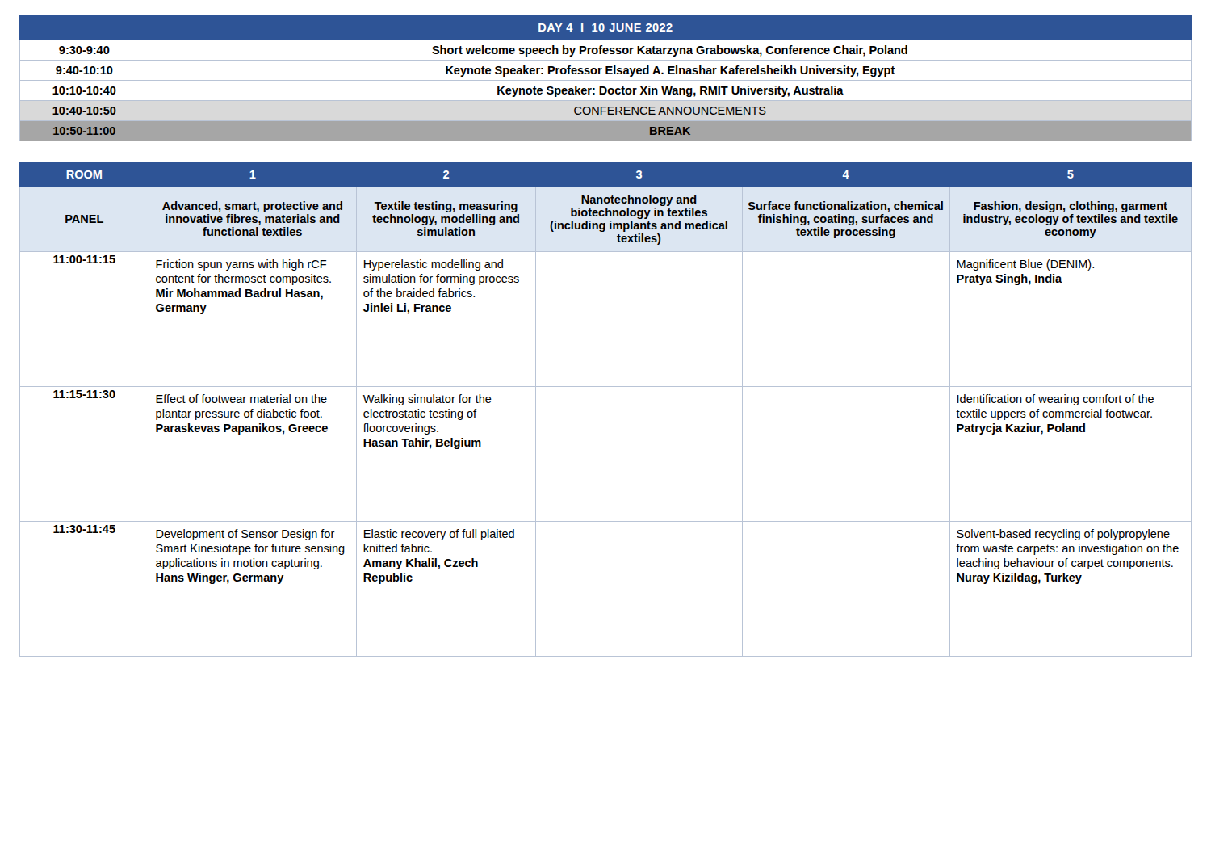| DAY 4 I 10 JUNE 2022 |
| 9:30-9:40 | Short welcome speech by Professor Katarzyna Grabowska, Conference Chair, Poland |
| 9:40-10:10 | Keynote Speaker: Professor Elsayed A. Elnashar Kaferelsheikh University, Egypt |
| 10:10-10:40 | Keynote Speaker: Doctor Xin Wang, RMIT University, Australia |
| 10:40-10:50 | CONFERENCE ANNOUNCEMENTS |
| 10:50-11:00 | BREAK |
| ROOM | 1 | 2 | 3 | 4 | 5 |
| --- | --- | --- | --- | --- | --- |
| PANEL | Advanced, smart, protective and innovative fibres, materials and functional textiles | Textile testing, measuring technology, modelling and simulation | Nanotechnology and biotechnology in textiles (including implants and medical textiles) | Surface functionalization, chemical finishing, coating, surfaces and textile processing | Fashion, design, clothing, garment industry, ecology of textiles and textile economy |
| 11:00-11:15 | Friction spun yarns with high rCF content for thermoset composites. Mir Mohammad Badrul Hasan, Germany | Hyperelastic modelling and simulation for forming process of the braided fabrics. Jinlei Li, France | | | Magnificent Blue (DENIM). Pratya Singh, India |
| 11:15-11:30 | Effect of footwear material on the plantar pressure of diabetic foot. Paraskevas Papanikos, Greece | Walking simulator for the electrostatic testing of floorcoverings. Hasan Tahir, Belgium | | | Identification of wearing comfort of the textile uppers of commercial footwear. Patrycja Kaziur, Poland |
| 11:30-11:45 | Development of Sensor Design for Smart Kinesiotape for future sensing applications in motion capturing. Hans Winger, Germany | Elastic recovery of full plaited knitted fabric. Amany Khalil, Czech Republic | | | Solvent-based recycling of polypropylene from waste carpets: an investigation on the leaching behaviour of carpet components. Nuray Kizildag, Turkey |